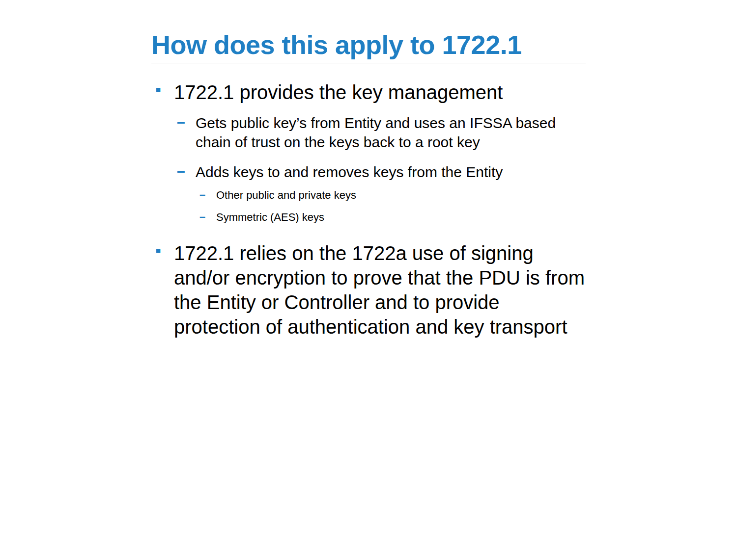How does this apply to 1722.1
1722.1 provides the key management
Gets public key’s from Entity and uses an IFSSA based chain of trust on the keys back to a root key
Adds keys to and removes keys from the Entity
Other public and private keys
Symmetric (AES) keys
1722.1 relies on the 1722a use of signing and/or encryption to prove that the PDU is from the Entity or Controller and to provide protection of authentication and key transport